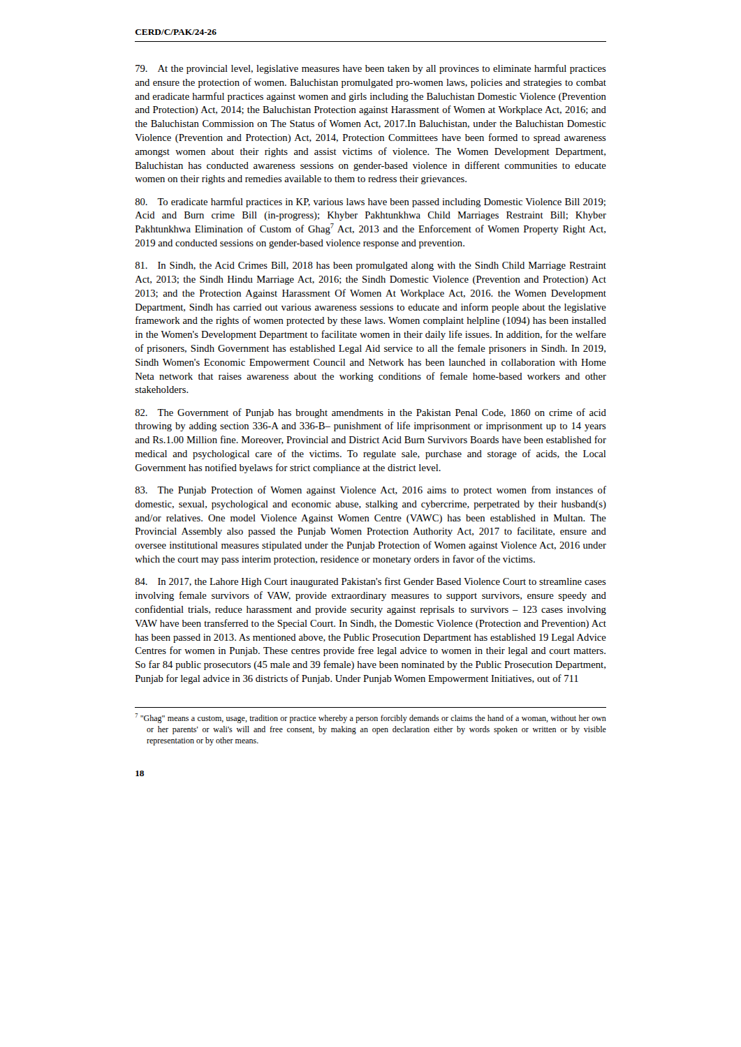CERD/C/PAK/24-26
79. At the provincial level, legislative measures have been taken by all provinces to eliminate harmful practices and ensure the protection of women. Baluchistan promulgated pro-women laws, policies and strategies to combat and eradicate harmful practices against women and girls including the Baluchistan Domestic Violence (Prevention and Protection) Act, 2014; the Baluchistan Protection against Harassment of Women at Workplace Act, 2016; and the Baluchistan Commission on The Status of Women Act, 2017.In Baluchistan, under the Baluchistan Domestic Violence (Prevention and Protection) Act, 2014, Protection Committees have been formed to spread awareness amongst women about their rights and assist victims of violence. The Women Development Department, Baluchistan has conducted awareness sessions on gender-based violence in different communities to educate women on their rights and remedies available to them to redress their grievances.
80. To eradicate harmful practices in KP, various laws have been passed including Domestic Violence Bill 2019; Acid and Burn crime Bill (in-progress); Khyber Pakhtunkhwa Child Marriages Restraint Bill; Khyber Pakhtunkhwa Elimination of Custom of Ghag7 Act, 2013 and the Enforcement of Women Property Right Act, 2019 and conducted sessions on gender-based violence response and prevention.
81. In Sindh, the Acid Crimes Bill, 2018 has been promulgated along with the Sindh Child Marriage Restraint Act, 2013; the Sindh Hindu Marriage Act, 2016; the Sindh Domestic Violence (Prevention and Protection) Act 2013; and the Protection Against Harassment Of Women At Workplace Act, 2016. the Women Development Department, Sindh has carried out various awareness sessions to educate and inform people about the legislative framework and the rights of women protected by these laws. Women complaint helpline (1094) has been installed in the Women's Development Department to facilitate women in their daily life issues. In addition, for the welfare of prisoners, Sindh Government has established Legal Aid service to all the female prisoners in Sindh. In 2019, Sindh Women's Economic Empowerment Council and Network has been launched in collaboration with Home Neta network that raises awareness about the working conditions of female home-based workers and other stakeholders.
82. The Government of Punjab has brought amendments in the Pakistan Penal Code, 1860 on crime of acid throwing by adding section 336-A and 336-B– punishment of life imprisonment or imprisonment up to 14 years and Rs.1.00 Million fine. Moreover, Provincial and District Acid Burn Survivors Boards have been established for medical and psychological care of the victims. To regulate sale, purchase and storage of acids, the Local Government has notified byelaws for strict compliance at the district level.
83. The Punjab Protection of Women against Violence Act, 2016 aims to protect women from instances of domestic, sexual, psychological and economic abuse, stalking and cybercrime, perpetrated by their husband(s) and/or relatives. One model Violence Against Women Centre (VAWC) has been established in Multan. The Provincial Assembly also passed the Punjab Women Protection Authority Act, 2017 to facilitate, ensure and oversee institutional measures stipulated under the Punjab Protection of Women against Violence Act, 2016 under which the court may pass interim protection, residence or monetary orders in favor of the victims.
84. In 2017, the Lahore High Court inaugurated Pakistan's first Gender Based Violence Court to streamline cases involving female survivors of VAW, provide extraordinary measures to support survivors, ensure speedy and confidential trials, reduce harassment and provide security against reprisals to survivors – 123 cases involving VAW have been transferred to the Special Court. In Sindh, the Domestic Violence (Protection and Prevention) Act has been passed in 2013. As mentioned above, the Public Prosecution Department has established 19 Legal Advice Centres for women in Punjab. These centres provide free legal advice to women in their legal and court matters. So far 84 public prosecutors (45 male and 39 female) have been nominated by the Public Prosecution Department, Punjab for legal advice in 36 districts of Punjab. Under Punjab Women Empowerment Initiatives, out of 711
7 "Ghag" means a custom, usage, tradition or practice whereby a person forcibly demands or claims the hand of a woman, without her own or her parents' or wali's will and free consent, by making an open declaration either by words spoken or written or by visible representation or by other means.
18